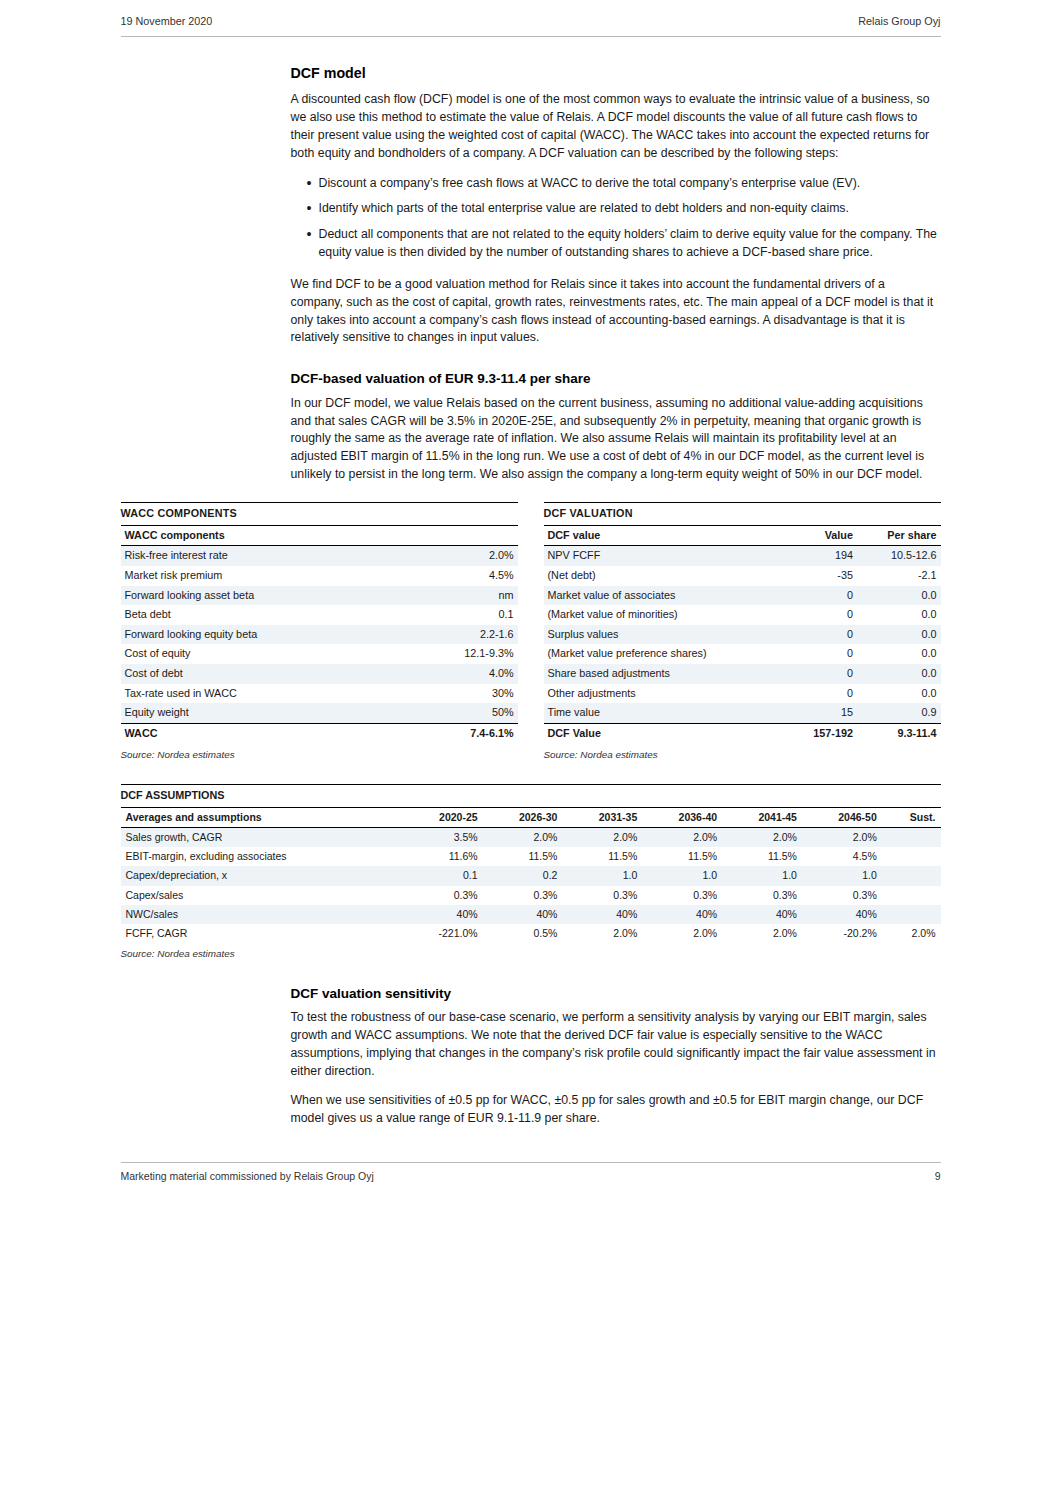19 November 2020 Relais Group Oyj
DCF model
A discounted cash flow (DCF) model is one of the most common ways to evaluate the intrinsic value of a business, so we also use this method to estimate the value of Relais. A DCF model discounts the value of all future cash flows to their present value using the weighted cost of capital (WACC). The WACC takes into account the expected returns for both equity and bondholders of a company. A DCF valuation can be described by the following steps:
Discount a company’s free cash flows at WACC to derive the total company’s enterprise value (EV).
Identify which parts of the total enterprise value are related to debt holders and non-equity claims.
Deduct all components that are not related to the equity holders’ claim to derive equity value for the company. The equity value is then divided by the number of outstanding shares to achieve a DCF-based share price.
We find DCF to be a good valuation method for Relais since it takes into account the fundamental drivers of a company, such as the cost of capital, growth rates, reinvestments rates, etc. The main appeal of a DCF model is that it only takes into account a company’s cash flows instead of accounting-based earnings. A disadvantage is that it is relatively sensitive to changes in input values.
DCF-based valuation of EUR 9.3-11.4 per share
In our DCF model, we value Relais based on the current business, assuming no additional value-adding acquisitions and that sales CAGR will be 3.5% in 2020E-25E, and subsequently 2% in perpetuity, meaning that organic growth is roughly the same as the average rate of inflation. We also assume Relais will maintain its profitability level at an adjusted EBIT margin of 11.5% in the long run. We use a cost of debt of 4% in our DCF model, as the current level is unlikely to persist in the long term. We also assign the company a long-term equity weight of 50% in our DCF model.
WACC COMPONENTS
| WACC components | |
| --- | --- |
| Risk-free interest rate | 2.0% |
| Market risk premium | 4.5% |
| Forward looking asset beta | nm |
| Beta debt | 0.1 |
| Forward looking equity beta | 2.2-1.6 |
| Cost of equity | 12.1-9.3% |
| Cost of debt | 4.0% |
| Tax-rate used in WACC | 30% |
| Equity weight | 50% |
| WACC | 7.4-6.1% |
Source: Nordea estimates
DCF VALUATION
| DCF value | Value | Per share |
| --- | --- | --- |
| NPV FCFF | 194 | 10.5-12.6 |
| (Net debt) | -35 | -2.1 |
| Market value of associates | 0 | 0.0 |
| (Market value of minorities) | 0 | 0.0 |
| Surplus values | 0 | 0.0 |
| (Market value preference shares) | 0 | 0.0 |
| Share based adjustments | 0 | 0.0 |
| Other adjustments | 0 | 0.0 |
| Time value | 15 | 0.9 |
| DCF Value | 157-192 | 9.3-11.4 |
Source: Nordea estimates
DCF ASSUMPTIONS
| Averages and assumptions | 2020-25 | 2026-30 | 2031-35 | 2036-40 | 2041-45 | 2046-50 | Sust. |
| --- | --- | --- | --- | --- | --- | --- | --- |
| Sales growth, CAGR | 3.5% | 2.0% | 2.0% | 2.0% | 2.0% | 2.0% | |
| EBIT-margin, excluding associates | 11.6% | 11.5% | 11.5% | 11.5% | 11.5% | 4.5% | |
| Capex/depreciation, x | 0.1 | 0.2 | 1.0 | 1.0 | 1.0 | 1.0 | |
| Capex/sales | 0.3% | 0.3% | 0.3% | 0.3% | 0.3% | 0.3% | |
| NWC/sales | 40% | 40% | 40% | 40% | 40% | 40% | |
| FCFF, CAGR | -221.0% | 0.5% | 2.0% | 2.0% | 2.0% | -20.2% | 2.0% |
Source: Nordea estimates
DCF valuation sensitivity
To test the robustness of our base-case scenario, we perform a sensitivity analysis by varying our EBIT margin, sales growth and WACC assumptions. We note that the derived DCF fair value is especially sensitive to the WACC assumptions, implying that changes in the company’s risk profile could significantly impact the fair value assessment in either direction.
When we use sensitivities of ±0.5 pp for WACC, ±0.5 pp for sales growth and ±0.5 for EBIT margin change, our DCF model gives us a value range of EUR 9.1-11.9 per share.
Marketing material commissioned by Relais Group Oyj 9